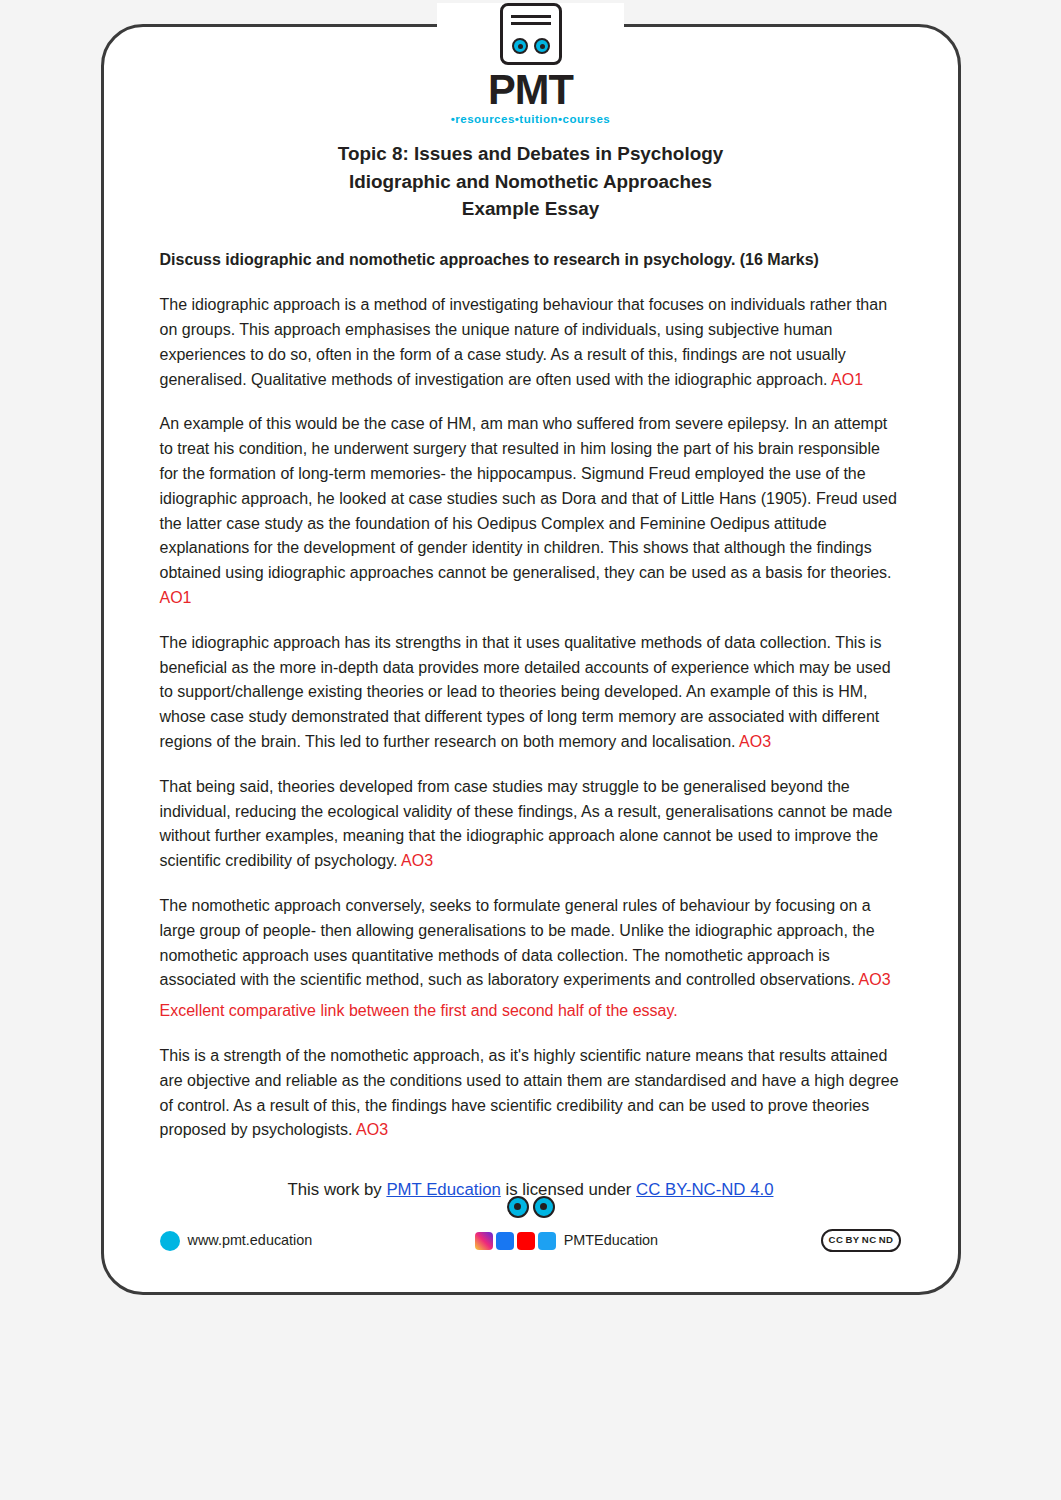PMT
•resources•tuition•courses
Topic 8: Issues and Debates in Psychology
Idiographic and Nomothetic Approaches
Example Essay
Discuss idiographic and nomothetic approaches to research in psychology. (16 Marks)
The idiographic approach is a method of investigating behaviour that focuses on individuals rather than on groups. This approach emphasises the unique nature of individuals, using subjective human experiences to do so, often in the form of a case study. As a result of this, findings are not usually generalised. Qualitative methods of investigation are often used with the idiographic approach. AO1
An example of this would be the case of HM, am man who suffered from severe epilepsy. In an attempt to treat his condition, he underwent surgery that resulted in him losing the part of his brain responsible for the formation of long-term memories- the hippocampus. Sigmund Freud employed the use of the idiographic approach, he looked at case studies such as Dora and that of Little Hans (1905). Freud used the latter case study as the foundation of his Oedipus Complex and Feminine Oedipus attitude explanations for the development of gender identity in children. This shows that although the findings obtained using idiographic approaches cannot be generalised, they can be used as a basis for theories. AO1
The idiographic approach has its strengths in that it uses qualitative methods of data collection. This is beneficial as the more in-depth data provides more detailed accounts of experience which may be used to support/challenge existing theories or lead to theories being developed. An example of this is HM, whose case study demonstrated that different types of long term memory are associated with different regions of the brain. This led to further research on both memory and localisation. AO3
That being said, theories developed from case studies may struggle to be generalised beyond the individual, reducing the ecological validity of these findings, As a result, generalisations cannot be made without further examples, meaning that the idiographic approach alone cannot be used to improve the scientific credibility of psychology. AO3
The nomothetic approach conversely, seeks to formulate general rules of behaviour by focusing on a large group of people- then allowing generalisations to be made. Unlike the idiographic approach, the nomothetic approach uses quantitative methods of data collection. The nomothetic approach is associated with the scientific method, such as laboratory experiments and controlled observations. AO3
Excellent comparative link between the first and second half of the essay.
This is a strength of the nomothetic approach, as it's highly scientific nature means that results attained are objective and reliable as the conditions used to attain them are standardised and have a high degree of control. As a result of this, the findings have scientific credibility and can be used to prove theories proposed by psychologists. AO3
This work by PMT Education is licensed under CC BY-NC-ND 4.0
www.pmt.education
PMTEducation
CC BY NC ND